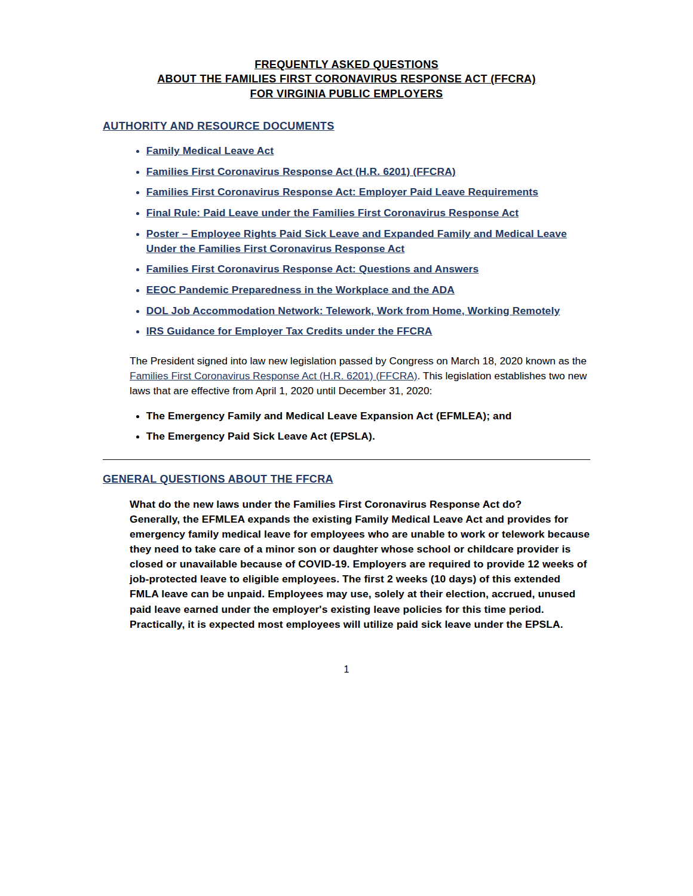FREQUENTLY ASKED QUESTIONS
ABOUT THE FAMILIES FIRST CORONAVIRUS RESPONSE ACT (FFCRA)
FOR VIRGINIA PUBLIC EMPLOYERS
AUTHORITY AND RESOURCE DOCUMENTS
Family Medical Leave Act
Families First Coronavirus Response Act (H.R. 6201) (FFCRA)
Families First Coronavirus Response Act: Employer Paid Leave Requirements
Final Rule: Paid Leave under the Families First Coronavirus Response Act
Poster – Employee Rights Paid Sick Leave and Expanded Family and Medical Leave Under the Families First Coronavirus Response Act
Families First Coronavirus Response Act: Questions and Answers
EEOC Pandemic Preparedness in the Workplace and the ADA
DOL Job Accommodation Network: Telework, Work from Home, Working Remotely
IRS Guidance for Employer Tax Credits under the FFCRA
The President signed into law new legislation passed by Congress on March 18, 2020 known as the Families First Coronavirus Response Act (H.R. 6201) (FFCRA). This legislation establishes two new laws that are effective from April 1, 2020 until December 31, 2020:
The Emergency Family and Medical Leave Expansion Act (EFMLEA); and
The Emergency Paid Sick Leave Act (EPSLA).
GENERAL QUESTIONS ABOUT THE FFCRA
What do the new laws under the Families First Coronavirus Response Act do?
Generally, the EFMLEA expands the existing Family Medical Leave Act and provides for emergency family medical leave for employees who are unable to work or telework because they need to take care of a minor son or daughter whose school or childcare provider is closed or unavailable because of COVID-19. Employers are required to provide 12 weeks of job-protected leave to eligible employees. The first 2 weeks (10 days) of this extended FMLA leave can be unpaid. Employees may use, solely at their election, accrued, unused paid leave earned under the employer's existing leave policies for this time period. Practically, it is expected most employees will utilize paid sick leave under the EPSLA.
1